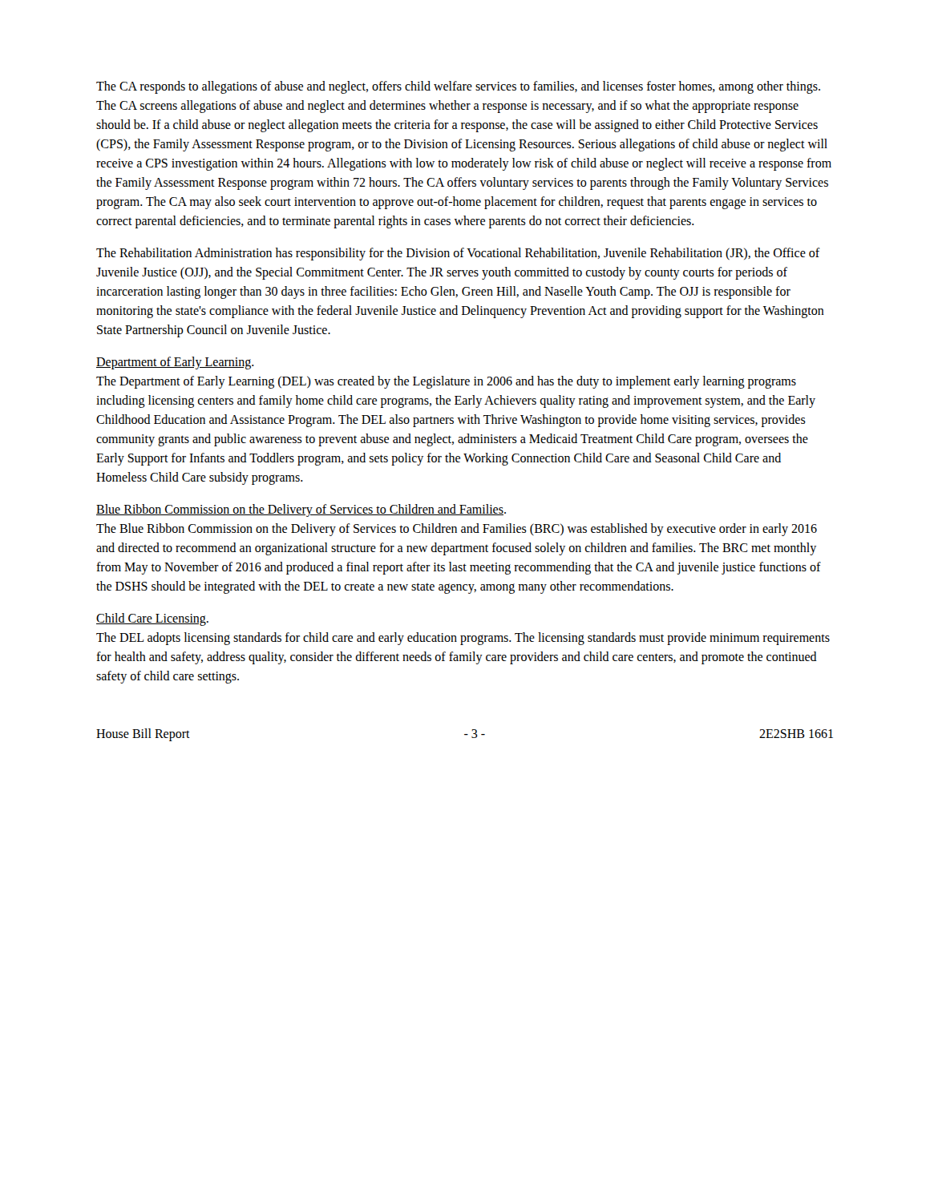The CA responds to allegations of abuse and neglect, offers child welfare services to families, and licenses foster homes, among other things. The CA screens allegations of abuse and neglect and determines whether a response is necessary, and if so what the appropriate response should be. If a child abuse or neglect allegation meets the criteria for a response, the case will be assigned to either Child Protective Services (CPS), the Family Assessment Response program, or to the Division of Licensing Resources. Serious allegations of child abuse or neglect will receive a CPS investigation within 24 hours. Allegations with low to moderately low risk of child abuse or neglect will receive a response from the Family Assessment Response program within 72 hours. The CA offers voluntary services to parents through the Family Voluntary Services program. The CA may also seek court intervention to approve out-of-home placement for children, request that parents engage in services to correct parental deficiencies, and to terminate parental rights in cases where parents do not correct their deficiencies.
The Rehabilitation Administration has responsibility for the Division of Vocational Rehabilitation, Juvenile Rehabilitation (JR), the Office of Juvenile Justice (OJJ), and the Special Commitment Center. The JR serves youth committed to custody by county courts for periods of incarceration lasting longer than 30 days in three facilities: Echo Glen, Green Hill, and Naselle Youth Camp. The OJJ is responsible for monitoring the state's compliance with the federal Juvenile Justice and Delinquency Prevention Act and providing support for the Washington State Partnership Council on Juvenile Justice.
Department of Early Learning
.
The Department of Early Learning (DEL) was created by the Legislature in 2006 and has the duty to implement early learning programs including licensing centers and family home child care programs, the Early Achievers quality rating and improvement system, and the Early Childhood Education and Assistance Program. The DEL also partners with Thrive Washington to provide home visiting services, provides community grants and public awareness to prevent abuse and neglect, administers a Medicaid Treatment Child Care program, oversees the Early Support for Infants and Toddlers program, and sets policy for the Working Connection Child Care and Seasonal Child Care and Homeless Child Care subsidy programs.
Blue Ribbon Commission on the Delivery of Services to Children and Families
.
The Blue Ribbon Commission on the Delivery of Services to Children and Families (BRC) was established by executive order in early 2016 and directed to recommend an organizational structure for a new department focused solely on children and families. The BRC met monthly from May to November of 2016 and produced a final report after its last meeting recommending that the CA and juvenile justice functions of the DSHS should be integrated with the DEL to create a new state agency, among many other recommendations.
Child Care Licensing
.
The DEL adopts licensing standards for child care and early education programs. The licensing standards must provide minimum requirements for health and safety, address quality, consider the different needs of family care providers and child care centers, and promote the continued safety of child care settings.
House Bill Report - 3 - 2E2SHB 1661